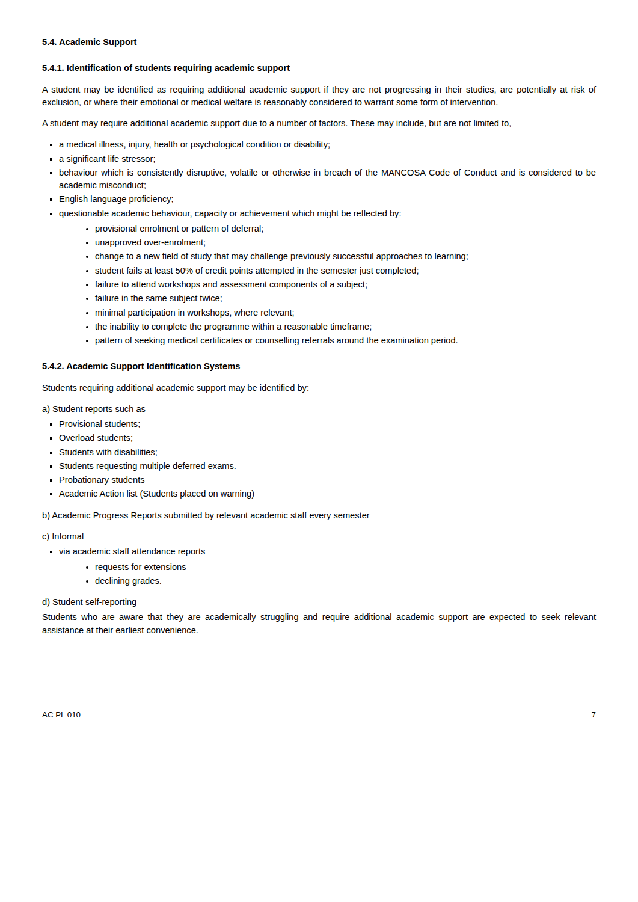5.4. Academic Support
5.4.1. Identification of students requiring academic support
A student may be identified as requiring additional academic support if they are not progressing in their studies, are potentially at risk of exclusion, or where their emotional or medical welfare is reasonably considered to warrant some form of intervention.
A student may require additional academic support due to a number of factors. These may include, but are not limited to,
a medical illness, injury, health or psychological condition or disability;
a significant life stressor;
behaviour which is consistently disruptive, volatile or otherwise in breach of the MANCOSA Code of Conduct and is considered to be academic misconduct;
English language proficiency;
questionable academic behaviour, capacity or achievement which might be reflected by:
provisional enrolment or pattern of deferral;
unapproved over-enrolment;
change to a new field of study that may challenge previously successful approaches to learning;
student fails at least 50% of credit points attempted in the semester just completed;
failure to attend workshops and assessment components of a subject;
failure in the same subject twice;
minimal participation in workshops, where relevant;
the inability to complete the programme within a reasonable timeframe;
pattern of seeking medical certificates or counselling referrals around the examination period.
5.4.2. Academic Support Identification Systems
Students requiring additional academic support may be identified by:
a) Student reports such as
Provisional students;
Overload students;
Students with disabilities;
Students requesting multiple deferred exams.
Probationary students
Academic Action list (Students placed on warning)
b) Academic Progress Reports submitted by relevant academic staff every semester
c) Informal
via academic staff attendance reports
requests for extensions
declining grades.
d) Student self-reporting
Students who are aware that they are academically struggling and require additional academic support are expected to seek relevant assistance at their earliest convenience.
AC PL 010 7